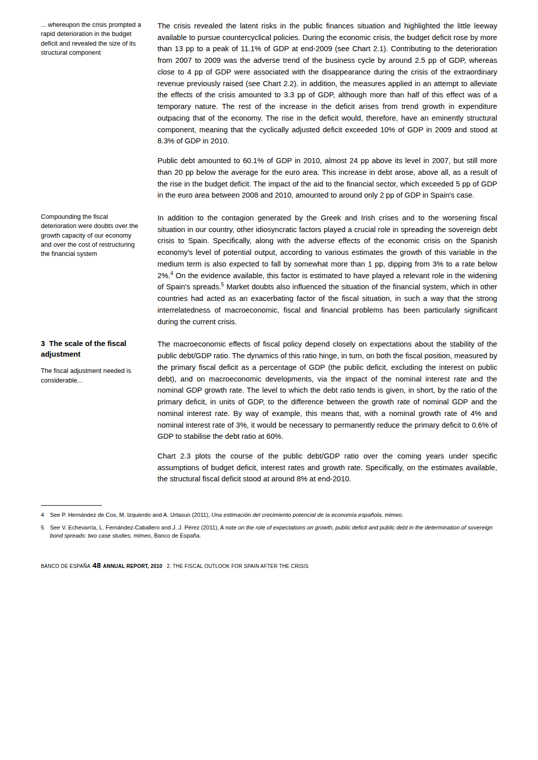... whereupon the crisis prompted a rapid deterioration in the budget deficit and revealed the size of its structural component
The crisis revealed the latent risks in the public finances situation and highlighted the little leeway available to pursue countercyclical policies. During the economic crisis, the budget deficit rose by more than 13 pp to a peak of 11.1% of GDP at end-2009 (see Chart 2.1). Contributing to the deterioration from 2007 to 2009 was the adverse trend of the business cycle by around 2.5 pp of GDP, whereas close to 4 pp of GDP were associated with the disappearance during the crisis of the extraordinary revenue previously raised (see Chart 2.2). in addition, the measures applied in an attempt to alleviate the effects of the crisis amounted to 3.3 pp of GDP, although more than half of this effect was of a temporary nature. The rest of the increase in the deficit arises from trend growth in expenditure outpacing that of the economy. The rise in the deficit would, therefore, have an eminently structural component, meaning that the cyclically adjusted deficit exceeded 10% of GDP in 2009 and stood at 8.3% of GDP in 2010.
Public debt amounted to 60.1% of GDP in 2010, almost 24 pp above its level in 2007, but still more than 20 pp below the average for the euro area. This increase in debt arose, above all, as a result of the rise in the budget deficit. The impact of the aid to the financial sector, which exceeded 5 pp of GDP in the euro area between 2008 and 2010, amounted to around only 2 pp of GDP in Spain's case.
Compounding the fiscal deterioration were doubts over the growth capacity of our economy and over the cost of restructuring the financial system
In addition to the contagion generated by the Greek and Irish crises and to the worsening fiscal situation in our country, other idiosyncratic factors played a crucial role in spreading the sovereign debt crisis to Spain. Specifically, along with the adverse effects of the economic crisis on the Spanish economy's level of potential output, according to various estimates the growth of this variable in the medium term is also expected to fall by somewhat more than 1 pp, dipping from 3% to a rate below 2%.4 On the evidence available, this factor is estimated to have played a relevant role in the widening of Spain's spreads.5 Market doubts also influenced the situation of the financial system, which in other countries had acted as an exacerbating factor of the fiscal situation, in such a way that the strong interrelatedness of macroeconomic, fiscal and financial problems has been particularly significant during the current crisis.
3 The scale of the fiscal adjustment
The fiscal adjustment needed is considerable...
The macroeconomic effects of fiscal policy depend closely on expectations about the stability of the public debt/GDP ratio. The dynamics of this ratio hinge, in turn, on both the fiscal position, measured by the primary fiscal deficit as a percentage of GDP (the public deficit, excluding the interest on public debt), and on macroeconomic developments, via the impact of the nominal interest rate and the nominal GDP growth rate. The level to which the debt ratio tends is given, in short, by the ratio of the primary deficit, in units of GDP, to the difference between the growth rate of nominal GDP and the nominal interest rate. By way of example, this means that, with a nominal growth rate of 4% and nominal interest rate of 3%, it would be necessary to permanently reduce the primary deficit to 0.6% of GDP to stabilise the debt ratio at 60%.
Chart 2.3 plots the course of the public debt/GDP ratio over the coming years under specific assumptions of budget deficit, interest rates and growth rate. Specifically, on the estimates available, the structural fiscal deficit stood at around 8% at end-2010.
4
See P. Hernández de Cos, M. Izquierdo and A. Urtasun (2011), Una estimación del crecimiento potencial de la economía española, mimeo.
5
See V. Echevarría, L. Fernández-Caballero and J. J. Pérez (2011), A note on the role of expectations on growth, public deficit and public debt in the determination of sovereign bond spreads: two case studies, mimeo, Banco de España.
BANCO DE ESPAÑA48 ANNUAL REPORT, 2010 2. THE FISCAL OUTLOOK FOR SPAIN AFTER THE CRISIS